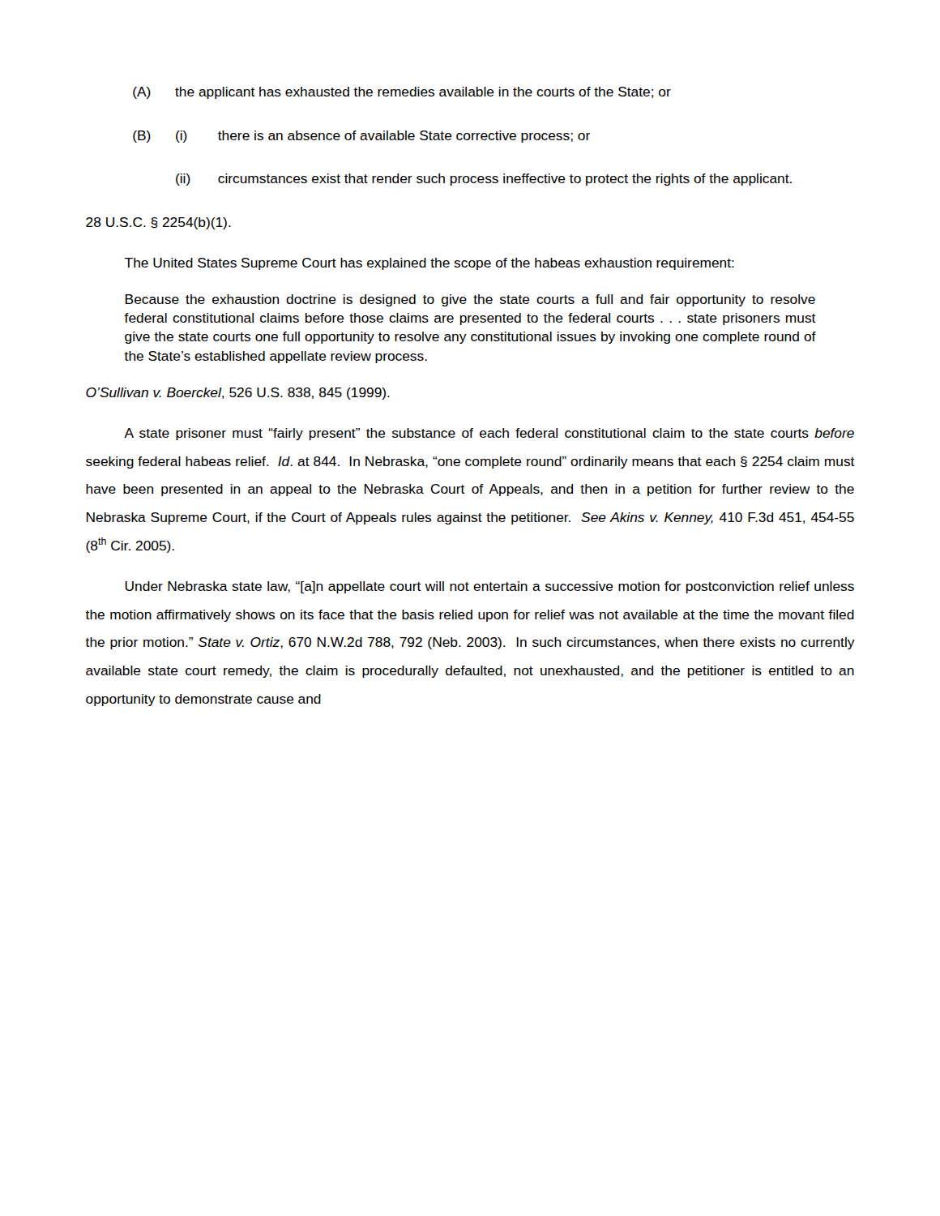(A) the applicant has exhausted the remedies available in the courts of the State; or
(B) (i) there is an absence of available State corrective process; or
(ii) circumstances exist that render such process ineffective to protect the rights of the applicant.
28 U.S.C. § 2254(b)(1).
The United States Supreme Court has explained the scope of the habeas exhaustion requirement:
Because the exhaustion doctrine is designed to give the state courts a full and fair opportunity to resolve federal constitutional claims before those claims are presented to the federal courts . . . state prisoners must give the state courts one full opportunity to resolve any constitutional issues by invoking one complete round of the State’s established appellate review process.
O’Sullivan v. Boerckel, 526 U.S. 838, 845 (1999).
A state prisoner must “fairly present” the substance of each federal constitutional claim to the state courts before seeking federal habeas relief. Id. at 844. In Nebraska, “one complete round” ordinarily means that each § 2254 claim must have been presented in an appeal to the Nebraska Court of Appeals, and then in a petition for further review to the Nebraska Supreme Court, if the Court of Appeals rules against the petitioner. See Akins v. Kenney, 410 F.3d 451, 454-55 (8th Cir. 2005).
Under Nebraska state law, “[a]n appellate court will not entertain a successive motion for postconviction relief unless the motion affirmatively shows on its face that the basis relied upon for relief was not available at the time the movant filed the prior motion.” State v. Ortiz, 670 N.W.2d 788, 792 (Neb. 2003). In such circumstances, when there exists no currently available state court remedy, the claim is procedurally defaulted, not unexhausted, and the petitioner is entitled to an opportunity to demonstrate cause and